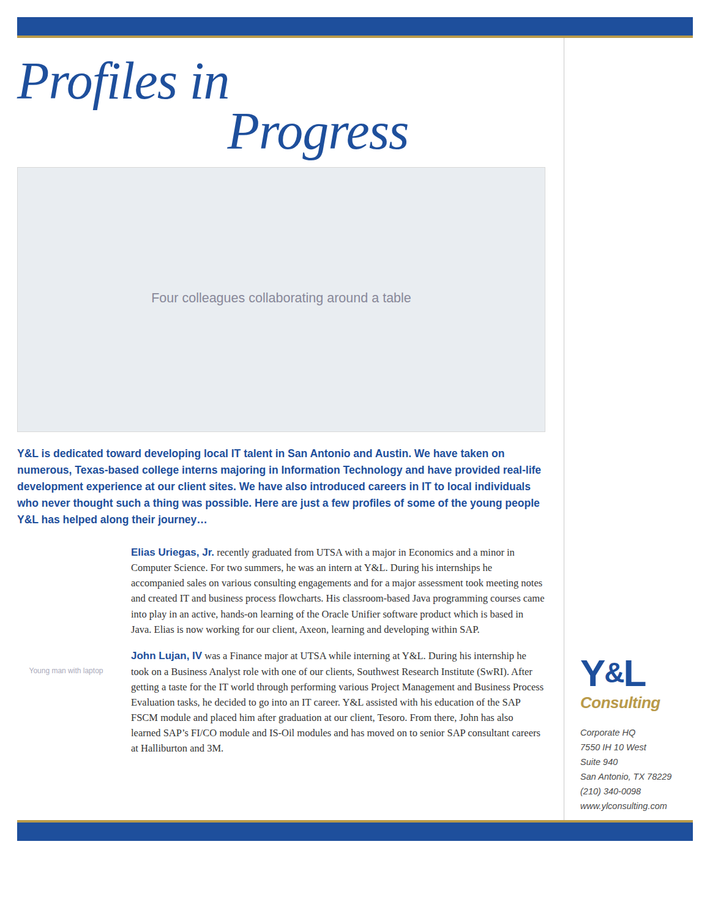Profiles in Progress
Y&L is dedicated toward developing local IT talent in San Antonio and Austin. We have taken on numerous, Texas-based college interns majoring in Information Technology and have provided real-life development experience at our client sites. We have also introduced careers in IT to local individuals who never thought such a thing was possible. Here are just a few profiles of some of the young people Y&L has helped along their journey…
Elias Uriegas, Jr. recently graduated from UTSA with a major in Economics and a minor in Computer Science. For two summers, he was an intern at Y&L. During his internships he accompanied sales on various consulting engagements and for a major assessment took meeting notes and created IT and business process flowcharts. His classroom-based Java programming courses came into play in an active, hands-on learning of the Oracle Unifier software product which is based in Java. Elias is now working for our client, Axeon, learning and developing within SAP.
John Lujan, IV was a Finance major at UTSA while interning at Y&L. During his internship he took on a Business Analyst role with one of our clients, Southwest Research Institute (SwRI). After getting a taste for the IT world through performing various Project Management and Business Process Evaluation tasks, he decided to go into an IT career. Y&L assisted with his education of the SAP FSCM module and placed him after graduation at our client, Tesoro. From there, John has also learned SAP’s FI/CO module and IS-Oil modules and has moved on to senior SAP consultant careers at Halliburton and 3M.
Y&L
Consulting
Corporate HQ
7550 IH 10 West
Suite 940
San Antonio, TX 78229
(210) 340-0098
www.ylconsulting.com